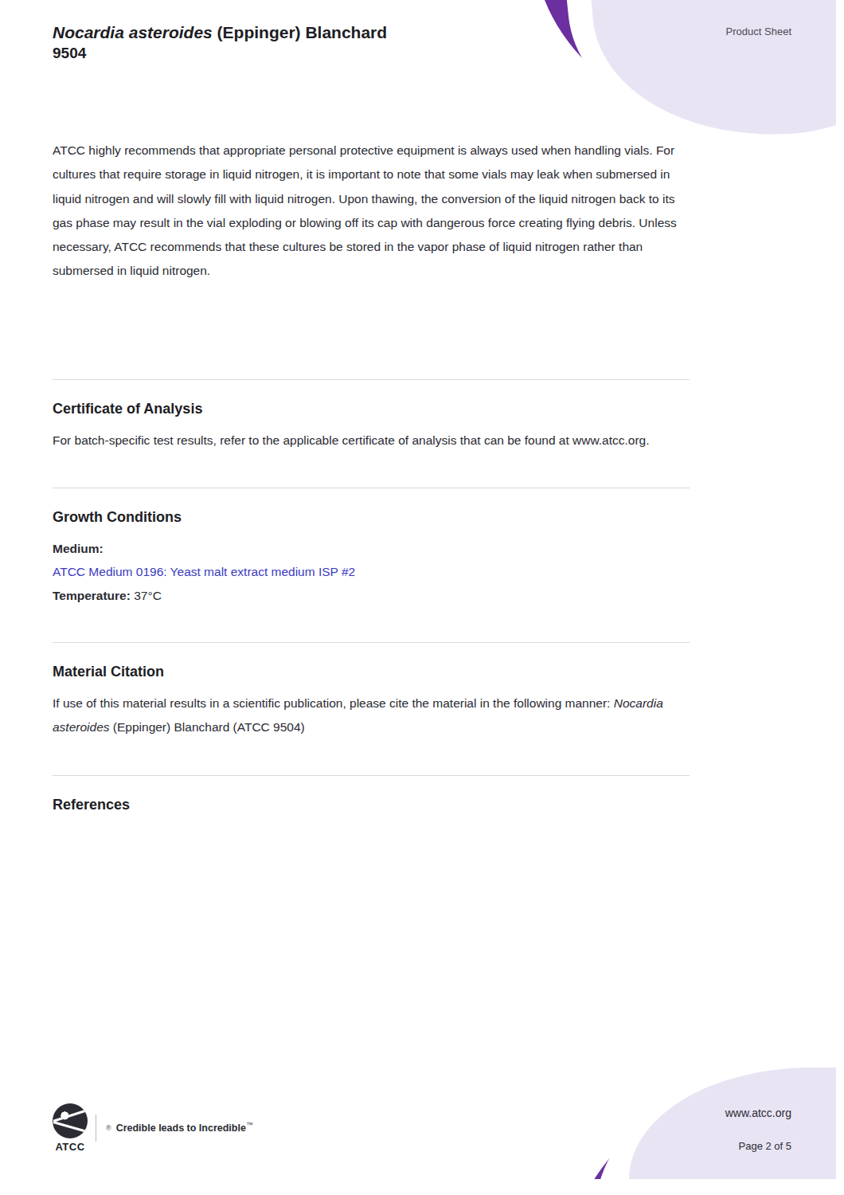Nocardia asteroides (Eppinger) Blanchard
9504
Product Sheet
ATCC highly recommends that appropriate personal protective equipment is always used when handling vials. For cultures that require storage in liquid nitrogen, it is important to note that some vials may leak when submersed in liquid nitrogen and will slowly fill with liquid nitrogen. Upon thawing, the conversion of the liquid nitrogen back to its gas phase may result in the vial exploding or blowing off its cap with dangerous force creating flying debris. Unless necessary, ATCC recommends that these cultures be stored in the vapor phase of liquid nitrogen rather than submersed in liquid nitrogen.
Certificate of Analysis
For batch-specific test results, refer to the applicable certificate of analysis that can be found at www.atcc.org.
Growth Conditions
Medium:
ATCC Medium 0196: Yeast malt extract medium ISP #2
Temperature: 37°C
Material Citation
If use of this material results in a scientific publication, please cite the material in the following manner: Nocardia asteroides (Eppinger) Blanchard (ATCC 9504)
References
ATCC
® Credible leads to Incredible™
www.atcc.org
Page 2 of 5